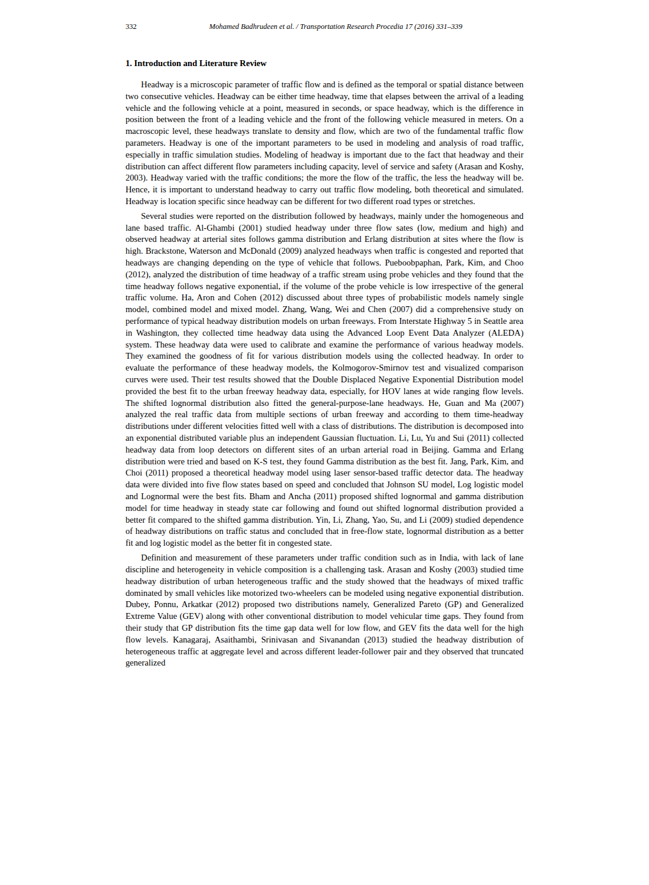332 Mohamed Badhrudeen et al. / Transportation Research Procedia 17 (2016) 331–339
1. Introduction and Literature Review
Headway is a microscopic parameter of traffic flow and is defined as the temporal or spatial distance between two consecutive vehicles. Headway can be either time headway, time that elapses between the arrival of a leading vehicle and the following vehicle at a point, measured in seconds, or space headway, which is the difference in position between the front of a leading vehicle and the front of the following vehicle measured in meters. On a macroscopic level, these headways translate to density and flow, which are two of the fundamental traffic flow parameters. Headway is one of the important parameters to be used in modeling and analysis of road traffic, especially in traffic simulation studies. Modeling of headway is important due to the fact that headway and their distribution can affect different flow parameters including capacity, level of service and safety (Arasan and Koshy, 2003). Headway varied with the traffic conditions; the more the flow of the traffic, the less the headway will be. Hence, it is important to understand headway to carry out traffic flow modeling, both theoretical and simulated. Headway is location specific since headway can be different for two different road types or stretches.
Several studies were reported on the distribution followed by headways, mainly under the homogeneous and lane based traffic. Al-Ghambi (2001) studied headway under three flow sates (low, medium and high) and observed headway at arterial sites follows gamma distribution and Erlang distribution at sites where the flow is high. Brackstone, Waterson and McDonald (2009) analyzed headways when traffic is congested and reported that headways are changing depending on the type of vehicle that follows. Pueboobpaphan, Park, Kim, and Choo (2012), analyzed the distribution of time headway of a traffic stream using probe vehicles and they found that the time headway follows negative exponential, if the volume of the probe vehicle is low irrespective of the general traffic volume. Ha, Aron and Cohen (2012) discussed about three types of probabilistic models namely single model, combined model and mixed model. Zhang, Wang, Wei and Chen (2007) did a comprehensive study on performance of typical headway distribution models on urban freeways. From Interstate Highway 5 in Seattle area in Washington, they collected time headway data using the Advanced Loop Event Data Analyzer (ALEDA) system. These headway data were used to calibrate and examine the performance of various headway models. They examined the goodness of fit for various distribution models using the collected headway. In order to evaluate the performance of these headway models, the Kolmogorov-Smirnov test and visualized comparison curves were used. Their test results showed that the Double Displaced Negative Exponential Distribution model provided the best fit to the urban freeway headway data, especially, for HOV lanes at wide ranging flow levels. The shifted lognormal distribution also fitted the general-purpose-lane headways. He, Guan and Ma (2007) analyzed the real traffic data from multiple sections of urban freeway and according to them time-headway distributions under different velocities fitted well with a class of distributions. The distribution is decomposed into an exponential distributed variable plus an independent Gaussian fluctuation. Li, Lu, Yu and Sui (2011) collected headway data from loop detectors on different sites of an urban arterial road in Beijing. Gamma and Erlang distribution were tried and based on K-S test, they found Gamma distribution as the best fit. Jang, Park, Kim, and Choi (2011) proposed a theoretical headway model using laser sensor-based traffic detector data. The headway data were divided into five flow states based on speed and concluded that Johnson SU model, Log logistic model and Lognormal were the best fits. Bham and Ancha (2011) proposed shifted lognormal and gamma distribution model for time headway in steady state car following and found out shifted lognormal distribution provided a better fit compared to the shifted gamma distribution. Yin, Li, Zhang, Yao, Su, and Li (2009) studied dependence of headway distributions on traffic status and concluded that in free-flow state, lognormal distribution as a better fit and log logistic model as the better fit in congested state.
Definition and measurement of these parameters under traffic condition such as in India, with lack of lane discipline and heterogeneity in vehicle composition is a challenging task. Arasan and Koshy (2003) studied time headway distribution of urban heterogeneous traffic and the study showed that the headways of mixed traffic dominated by small vehicles like motorized two-wheelers can be modeled using negative exponential distribution. Dubey, Ponnu, Arkatkar (2012) proposed two distributions namely, Generalized Pareto (GP) and Generalized Extreme Value (GEV) along with other conventional distribution to model vehicular time gaps. They found from their study that GP distribution fits the time gap data well for low flow, and GEV fits the data well for the high flow levels. Kanagaraj, Asaithambi, Srinivasan and Sivanandan (2013) studied the headway distribution of heterogeneous traffic at aggregate level and across different leader-follower pair and they observed that truncated generalized